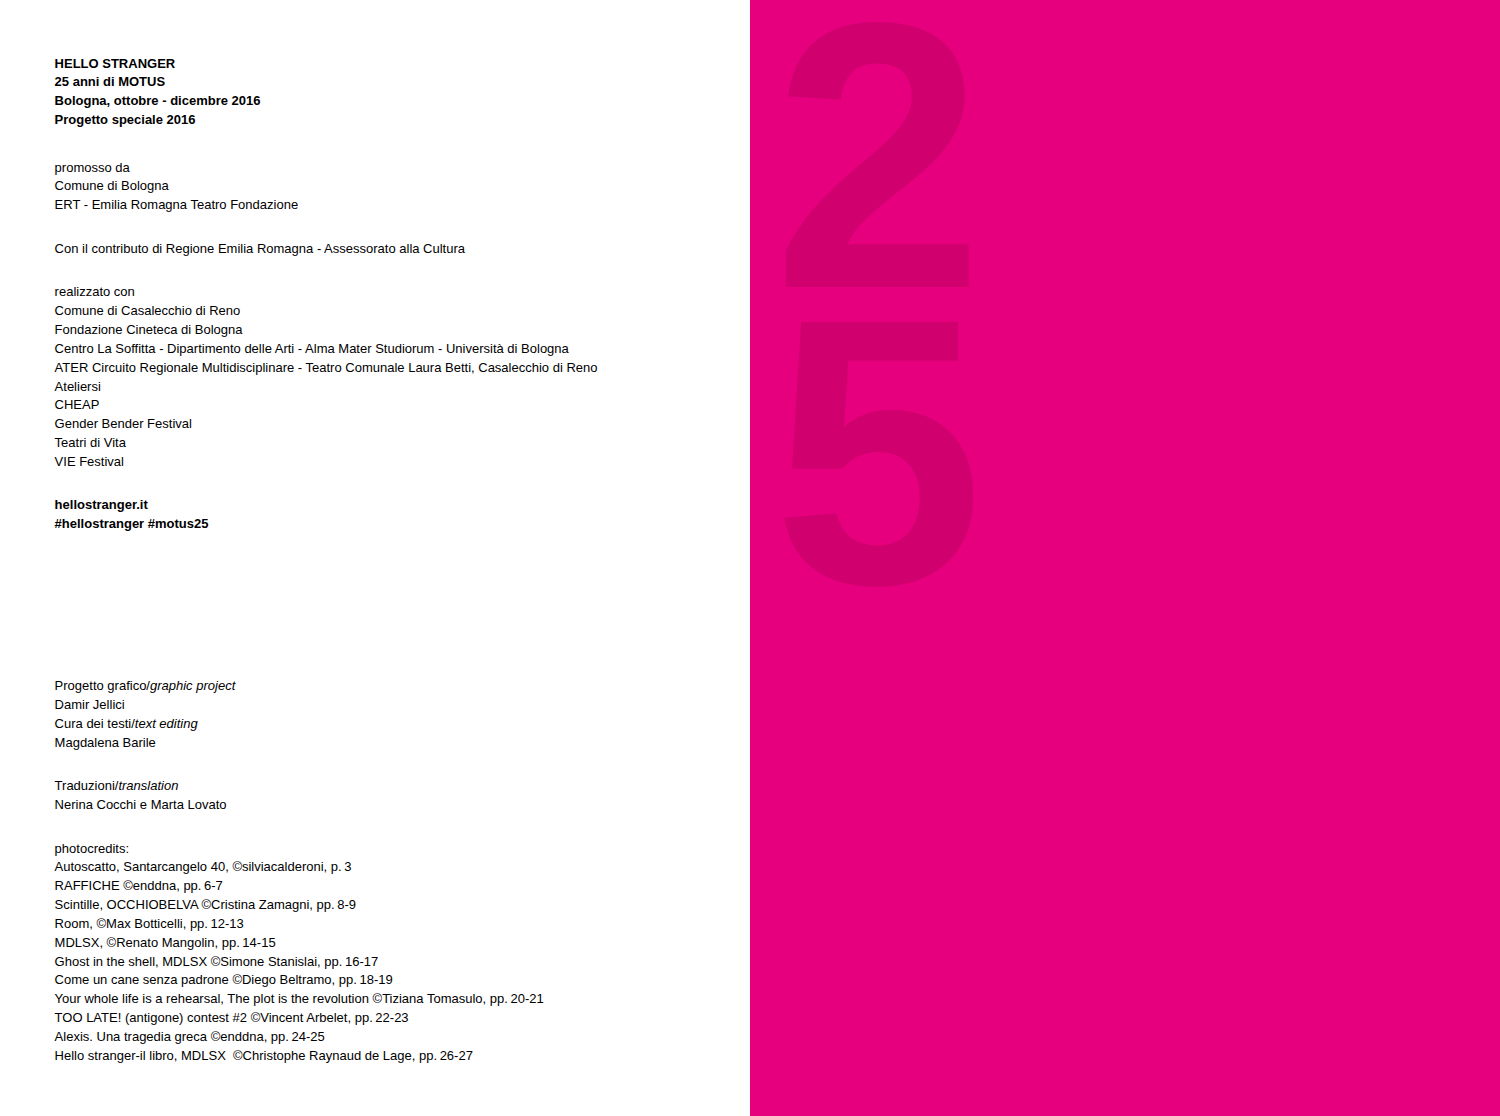HELLO STRANGER
25 anni di MOTUS
Bologna, ottobre - dicembre 2016
Progetto speciale 2016
promosso da
Comune di Bologna
ERT - Emilia Romagna Teatro Fondazione
Con il contributo di Regione Emilia Romagna - Assessorato alla Cultura
realizzato con
Comune di Casalecchio di Reno
Fondazione Cineteca di Bologna
Centro La Soffitta - Dipartimento delle Arti - Alma Mater Studiorum - Università di Bologna
ATER Circuito Regionale Multidisciplinare - Teatro Comunale Laura Betti, Casalecchio di Reno
Ateliersi
CHEAP
Gender Bender Festival
Teatri di Vita
VIE Festival
hellostranger.it
#hellostranger #motus25
Progetto grafico/graphic project
Damir Jellici
Cura dei testi/text editing
Magdalena Barile
Traduzioni/translation
Nerina Cocchi e Marta Lovato
photocredits:
Autoscatto, Santarcangelo 40, ©silviacalderoni, p. 3
RAFFICHE ©enddna, pp. 6-7
Scintille, OCCHIOBELVA ©Cristina Zamagni, pp. 8-9
Room, ©Max Botticelli, pp. 12-13
MDLSX, ©Renato Mangolin, pp. 14-15
Ghost in the shell, MDLSX ©Simone Stanislai, pp. 16-17
Come un cane senza padrone ©Diego Beltramo, pp. 18-19
Your whole life is a rehearsal, The plot is the revolution ©Tiziana Tomasulo, pp. 20-21
TOO LATE! (antigone) contest #2 ©Vincent Arbelet, pp. 22-23
Alexis. Una tragedia greca ©enddna, pp. 24-25
Hello stranger-il libro, MDLSX ©Christophe Raynaud de Lage, pp. 26-27
2 5